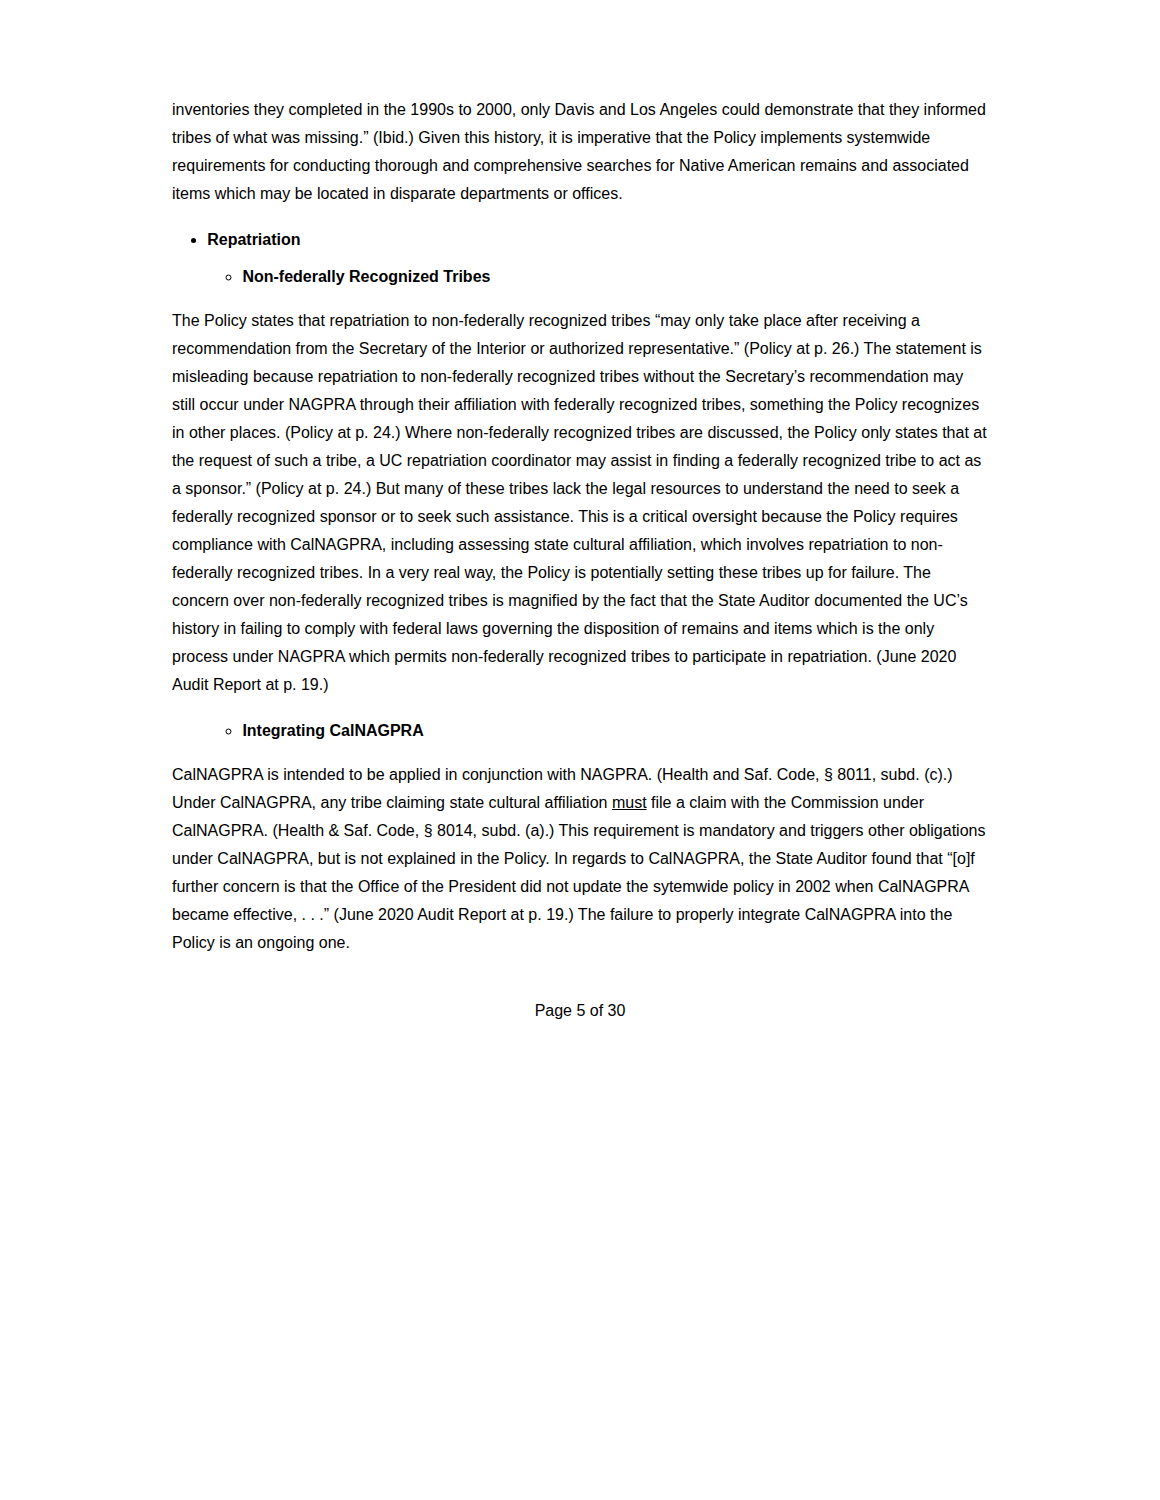inventories they completed in the 1990s to 2000, only Davis and Los Angeles could demonstrate that they informed tribes of what was missing.” (Ibid.) Given this history, it is imperative that the Policy implements systemwide requirements for conducting thorough and comprehensive searches for Native American remains and associated items which may be located in disparate departments or offices.
Repatriation
Non-federally Recognized Tribes
The Policy states that repatriation to non-federally recognized tribes “may only take place after receiving a recommendation from the Secretary of the Interior or authorized representative.” (Policy at p. 26.) The statement is misleading because repatriation to non-federally recognized tribes without the Secretary’s recommendation may still occur under NAGPRA through their affiliation with federally recognized tribes, something the Policy recognizes in other places. (Policy at p. 24.) Where non-federally recognized tribes are discussed, the Policy only states that at the request of such a tribe, a UC repatriation coordinator may assist in finding a federally recognized tribe to act as a sponsor.” (Policy at p. 24.) But many of these tribes lack the legal resources to understand the need to seek a federally recognized sponsor or to seek such assistance. This is a critical oversight because the Policy requires compliance with CalNAGPRA, including assessing state cultural affiliation, which involves repatriation to non-federally recognized tribes. In a very real way, the Policy is potentially setting these tribes up for failure. The concern over non-federally recognized tribes is magnified by the fact that the State Auditor documented the UC’s history in failing to comply with federal laws governing the disposition of remains and items which is the only process under NAGPRA which permits non-federally recognized tribes to participate in repatriation. (June 2020 Audit Report at p. 19.)
Integrating CalNAGPRA
CalNAGPRA is intended to be applied in conjunction with NAGPRA. (Health and Saf. Code, § 8011, subd. (c).) Under CalNAGPRA, any tribe claiming state cultural affiliation must file a claim with the Commission under CalNAGPRA. (Health & Saf. Code, § 8014, subd. (a).) This requirement is mandatory and triggers other obligations under CalNAGPRA, but is not explained in the Policy. In regards to CalNAGPRA, the State Auditor found that “[o]f further concern is that the Office of the President did not update the sytemwide policy in 2002 when CalNAGPRA became effective, . . .” (June 2020 Audit Report at p. 19.) The failure to properly integrate CalNAGPRA into the Policy is an ongoing one.
Page 5 of 30